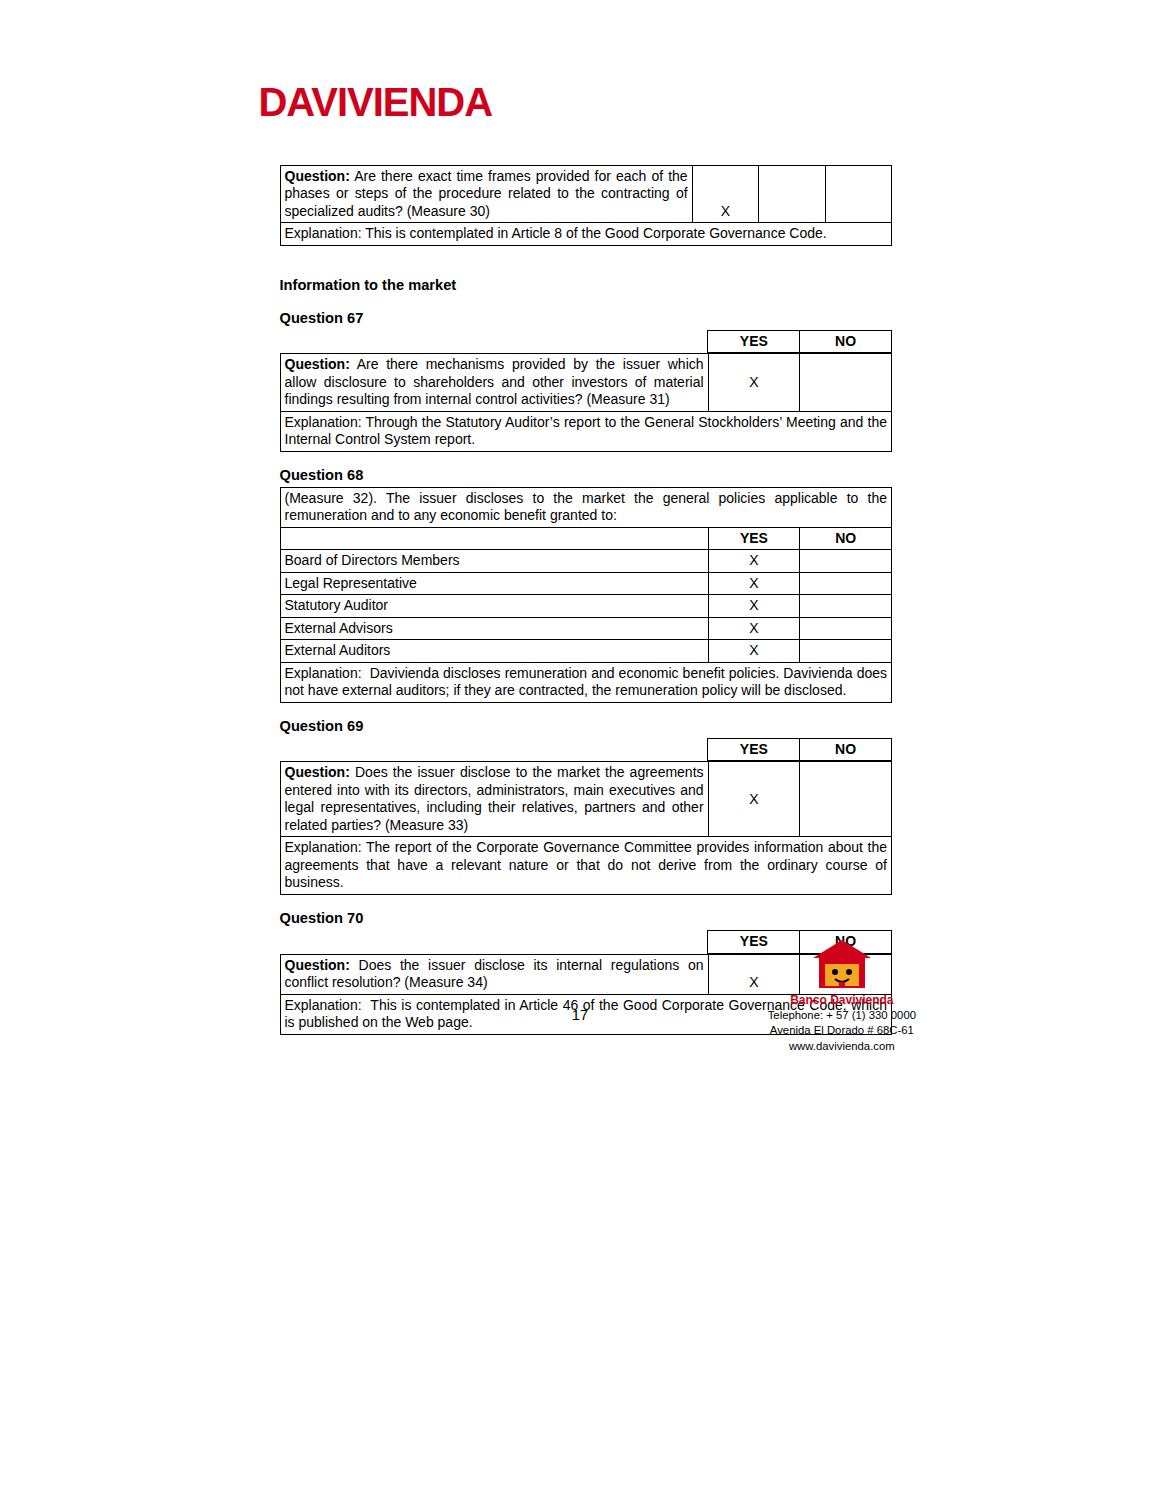DAVIVIENDA
| Question: Are there exact time frames provided for each of the phases or steps of the procedure related to the contracting of specialized audits? (Measure 30) | X | | |
| Explanation: This is contemplated in Article 8 of the Good Corporate Governance Code. |
Information to the market
Question 67
| | YES | NO |
| Question: Are there mechanisms provided by the issuer which allow disclosure to shareholders and other investors of material findings resulting from internal control activities? (Measure 31) | X | |
| Explanation: Through the Statutory Auditor’s report to the General Stockholders’ Meeting and the Internal Control System report. |
Question 68
| (Measure 32). The issuer discloses to the market the general policies applicable to the remuneration and to any economic benefit granted to: |
| | YES | NO |
| Board of Directors Members | X | |
| Legal Representative | X | |
| Statutory Auditor | X | |
| External Advisors | X | |
| External Auditors | X | |
| Explanation: Davivienda discloses remuneration and economic benefit policies. Davivienda does not have external auditors; if they are contracted, the remuneration policy will be disclosed. |
Question 69
| | YES | NO |
| Question: Does the issuer disclose to the market the agreements entered into with its directors, administrators, main executives and legal representatives, including their relatives, partners and other related parties? (Measure 33) | X | |
| Explanation: The report of the Corporate Governance Committee provides information about the agreements that have a relevant nature or that do not derive from the ordinary course of business. |
Question 70
| | YES | NO |
| Question: Does the issuer disclose its internal regulations on conflict resolution? (Measure 34) | X | |
| Explanation: This is contemplated in Article 46 of the Good Corporate Governance Code, which is published on the Web page. |
17
Banco Davivienda
Telephone: + 57 (1) 330 0000
Avenida El Dorado # 68C-61
www.davivienda.com